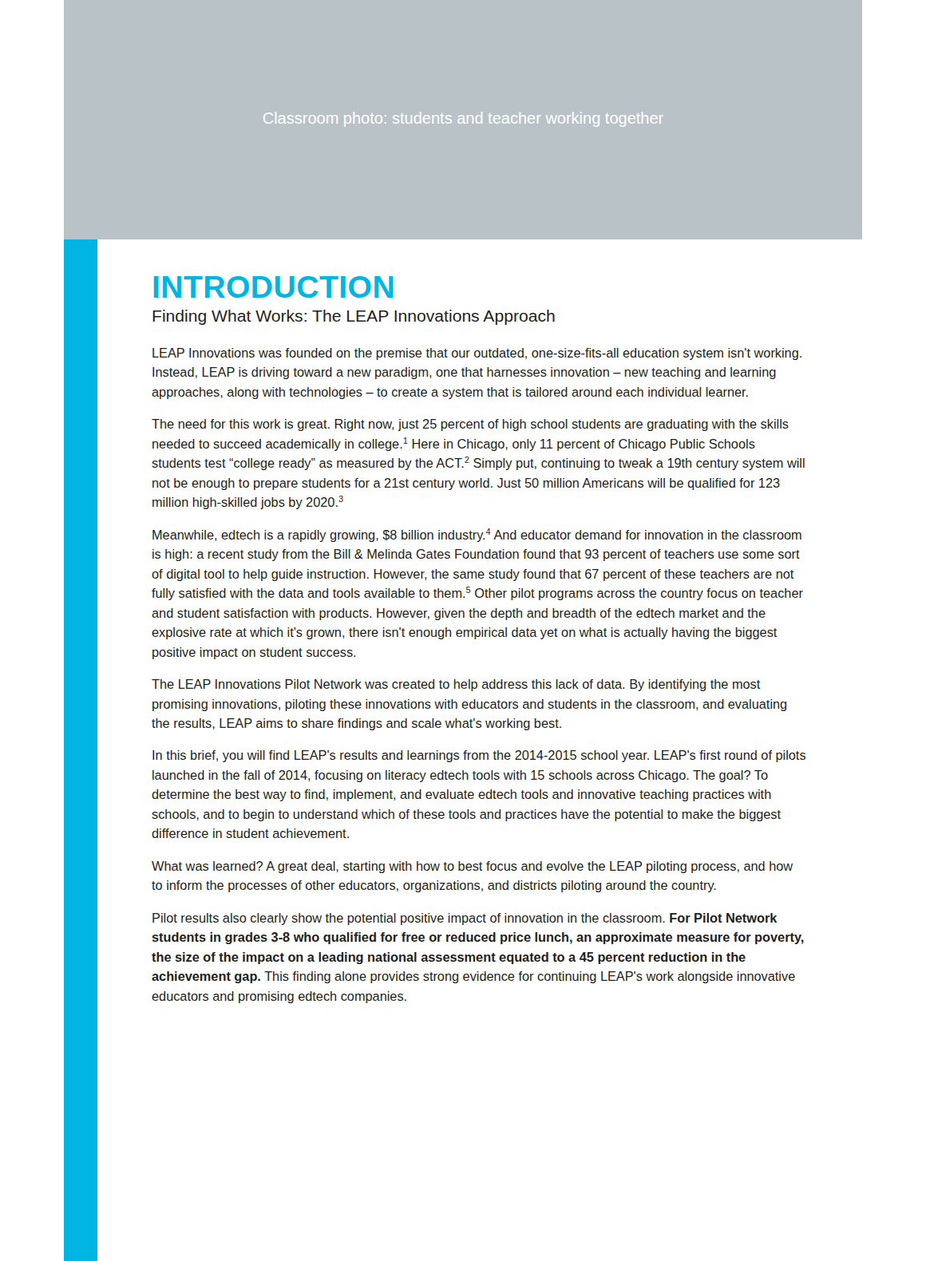INTRODUCTION
Finding What Works: The LEAP Innovations Approach
LEAP Innovations was founded on the premise that our outdated, one-size-fits-all education system isn't working. Instead, LEAP is driving toward a new paradigm, one that harnesses innovation – new teaching and learning approaches, along with technologies – to create a system that is tailored around each individual learner.
The need for this work is great. Right now, just 25 percent of high school students are graduating with the skills needed to succeed academically in college.1 Here in Chicago, only 11 percent of Chicago Public Schools students test “college ready” as measured by the ACT.2 Simply put, continuing to tweak a 19th century system will not be enough to prepare students for a 21st century world. Just 50 million Americans will be qualified for 123 million high-skilled jobs by 2020.3
Meanwhile, edtech is a rapidly growing, $8 billion industry.4 And educator demand for innovation in the classroom is high: a recent study from the Bill & Melinda Gates Foundation found that 93 percent of teachers use some sort of digital tool to help guide instruction. However, the same study found that 67 percent of these teachers are not fully satisfied with the data and tools available to them.5 Other pilot programs across the country focus on teacher and student satisfaction with products. However, given the depth and breadth of the edtech market and the explosive rate at which it's grown, there isn't enough empirical data yet on what is actually having the biggest positive impact on student success.
The LEAP Innovations Pilot Network was created to help address this lack of data. By identifying the most promising innovations, piloting these innovations with educators and students in the classroom, and evaluating the results, LEAP aims to share findings and scale what's working best.
In this brief, you will find LEAP's results and learnings from the 2014-2015 school year. LEAP's first round of pilots launched in the fall of 2014, focusing on literacy edtech tools with 15 schools across Chicago. The goal? To determine the best way to find, implement, and evaluate edtech tools and innovative teaching practices with schools, and to begin to understand which of these tools and practices have the potential to make the biggest difference in student achievement.
What was learned? A great deal, starting with how to best focus and evolve the LEAP piloting process, and how to inform the processes of other educators, organizations, and districts piloting around the country.
Pilot results also clearly show the potential positive impact of innovation in the classroom. For Pilot Network students in grades 3-8 who qualified for free or reduced price lunch, an approximate measure for poverty, the size of the impact on a leading national assessment equated to a 45 percent reduction in the achievement gap. This finding alone provides strong evidence for continuing LEAP's work alongside innovative educators and promising edtech companies.
2